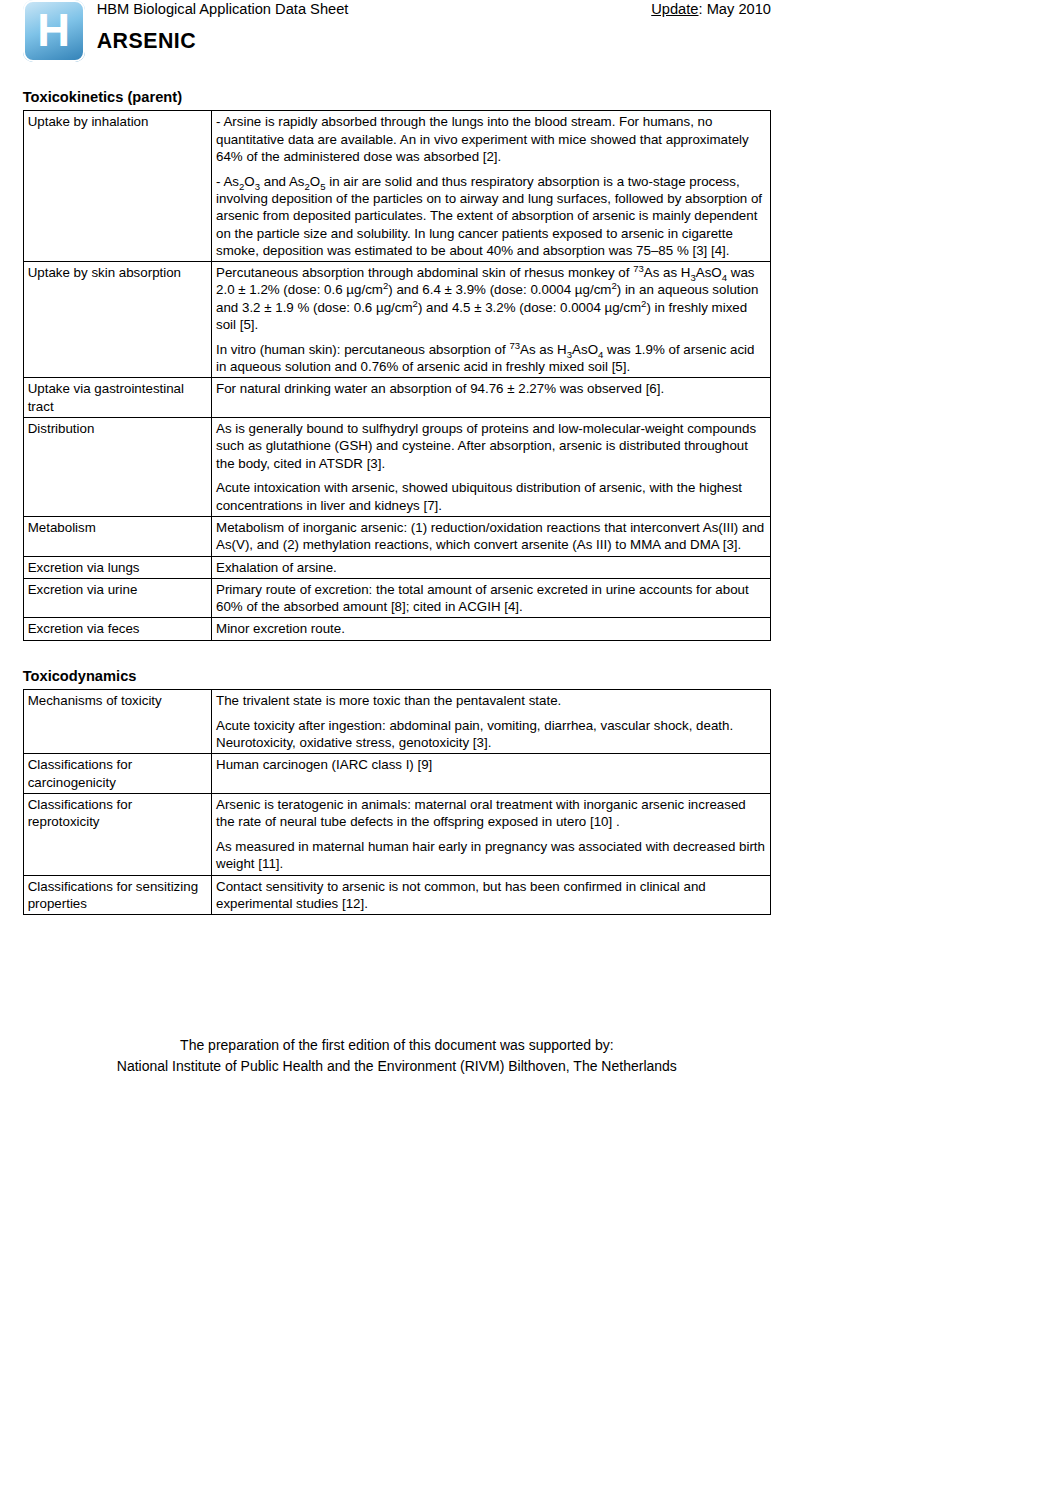HBM Biological Application Data Sheet Update: May 2010
ARSENIC
Toxicokinetics (parent)
| Uptake by inhalation | - Arsine is rapidly absorbed through the lungs into the blood stream. For humans, no quantitative data are available. An in vivo experiment with mice showed that approximately 64% of the administered dose was absorbed [2]. - As 2 O 3 and As 2 O 5 in air are solid and thus respiratory absorption is a two-stage process, involving deposition of the particles on to airway and lung surfaces, followed by absorption of arsenic from deposited particulates. The extent of absorption of arsenic is mainly dependent on the particle size and solubility. In lung cancer patients exposed to arsenic in cigarette smoke, deposition was estimated to be about 40% and absorption was 75–85 % [3] [4]. |
| Uptake by skin absorption | Percutaneous absorption through abdominal skin of rhesus monkey of 73 As as H 3 AsO 4 was 2.0 ± 1.2% (dose: 0.6 µg/cm 2 ) and 6.4 ± 3.9% (dose: 0.0004 µg/cm 2 ) in an aqueous solution and 3.2 ± 1.9 % (dose: 0.6 µg/cm 2 ) and 4.5 ± 3.2% (dose: 0.0004 µg/cm 2 ) in freshly mixed soil [5]. In vitro (human skin): percutaneous absorption of 73 As as H 3 AsO 4 was 1.9% of arsenic acid in aqueous solution and 0.76% of arsenic acid in freshly mixed soil [5]. |
| Uptake via gastrointestinal tract | For natural drinking water an absorption of 94.76 ± 2.27% was observed [6]. |
| Distribution | As is generally bound to sulfhydryl groups of proteins and low-molecular-weight compounds such as glutathione (GSH) and cysteine. After absorption, arsenic is distributed throughout the body, cited in ATSDR [3]. Acute intoxication with arsenic, showed ubiquitous distribution of arsenic, with the highest concentrations in liver and kidneys [7]. |
| Metabolism | Metabolism of inorganic arsenic: (1) reduction/oxidation reactions that interconvert As(III) and As(V), and (2) methylation reactions, which convert arsenite (As III) to MMA and DMA [3]. |
| Excretion via lungs | Exhalation of arsine. |
| Excretion via urine | Primary route of excretion: the total amount of arsenic excreted in urine accounts for about 60% of the absorbed amount [8]; cited in ACGIH [4]. |
| Excretion via feces | Minor excretion route. |
Toxicodynamics
| Mechanisms of toxicity | The trivalent state is more toxic than the pentavalent state. Acute toxicity after ingestion: abdominal pain, vomiting, diarrhea, vascular shock, death. Neurotoxicity, oxidative stress, genotoxicity [3]. |
| Classifications for carcinogenicity | Human carcinogen (IARC class I) [9] |
| Classifications for reprotoxicity | Arsenic is teratogenic in animals: maternal oral treatment with inorganic arsenic increased the rate of neural tube defects in the offspring exposed in utero [10] . As measured in maternal human hair early in pregnancy was associated with decreased birth weight [11]. |
| Classifications for sensitizing properties | Contact sensitivity to arsenic is not common, but has been confirmed in clinical and experimental studies [12]. |
The preparation of the first edition of this document was supported by: National Institute of Public Health and the Environment (RIVM) Bilthoven, The Netherlands